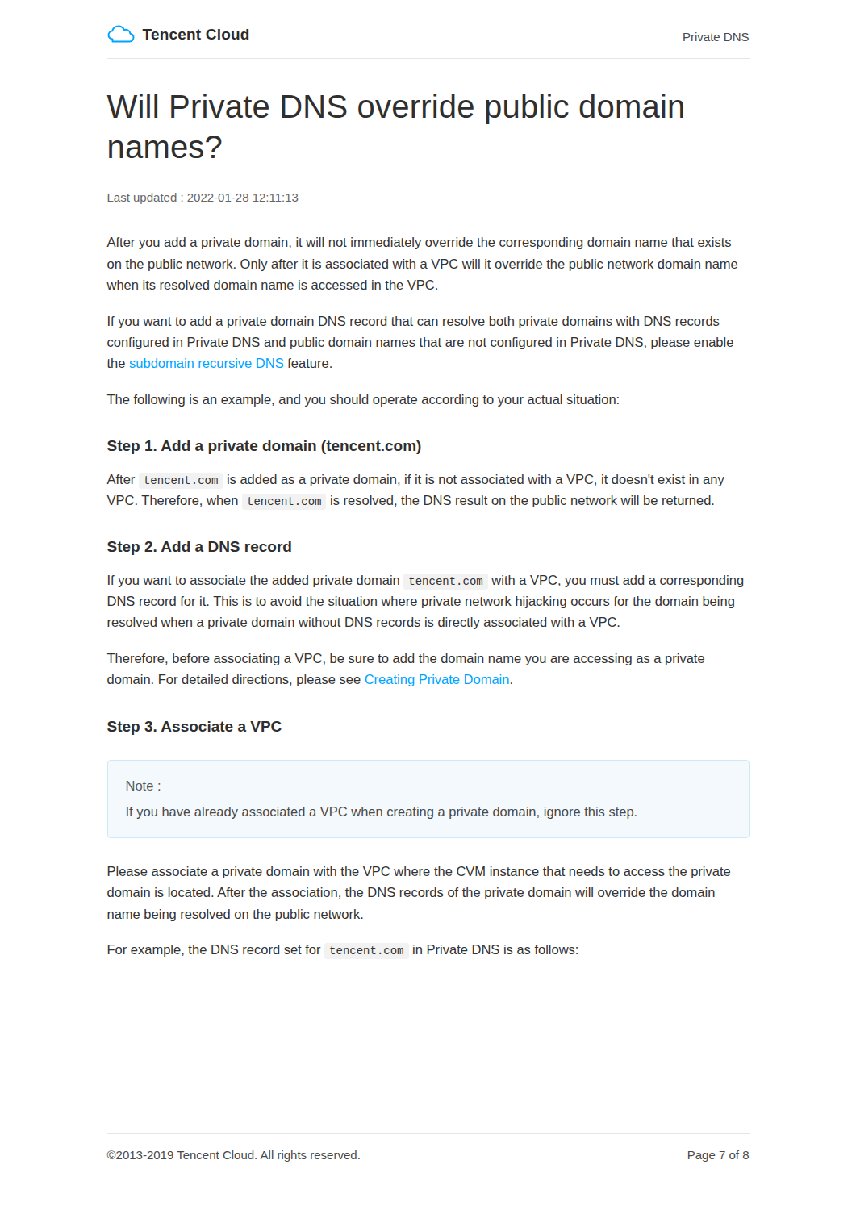Tencent Cloud
Private DNS
Will Private DNS override public domain names?
Last updated : 2022-01-28 12:11:13
After you add a private domain, it will not immediately override the corresponding domain name that exists on the public network. Only after it is associated with a VPC will it override the public network domain name when its resolved domain name is accessed in the VPC.
If you want to add a private domain DNS record that can resolve both private domains with DNS records configured in Private DNS and public domain names that are not configured in Private DNS, please enable the subdomain recursive DNS feature.
The following is an example, and you should operate according to your actual situation:
Step 1. Add a private domain (tencent.com)
After tencent.com is added as a private domain, if it is not associated with a VPC, it doesn't exist in any VPC. Therefore, when tencent.com is resolved, the DNS result on the public network will be returned.
Step 2. Add a DNS record
If you want to associate the added private domain tencent.com with a VPC, you must add a corresponding DNS record for it. This is to avoid the situation where private network hijacking occurs for the domain being resolved when a private domain without DNS records is directly associated with a VPC.
Therefore, before associating a VPC, be sure to add the domain name you are accessing as a private domain. For detailed directions, please see Creating Private Domain.
Step 3. Associate a VPC
Note :
If you have already associated a VPC when creating a private domain, ignore this step.
Please associate a private domain with the VPC where the CVM instance that needs to access the private domain is located. After the association, the DNS records of the private domain will override the domain name being resolved on the public network.
For example, the DNS record set for tencent.com in Private DNS is as follows:
©2013-2019 Tencent Cloud. All rights reserved.
Page 7 of 8